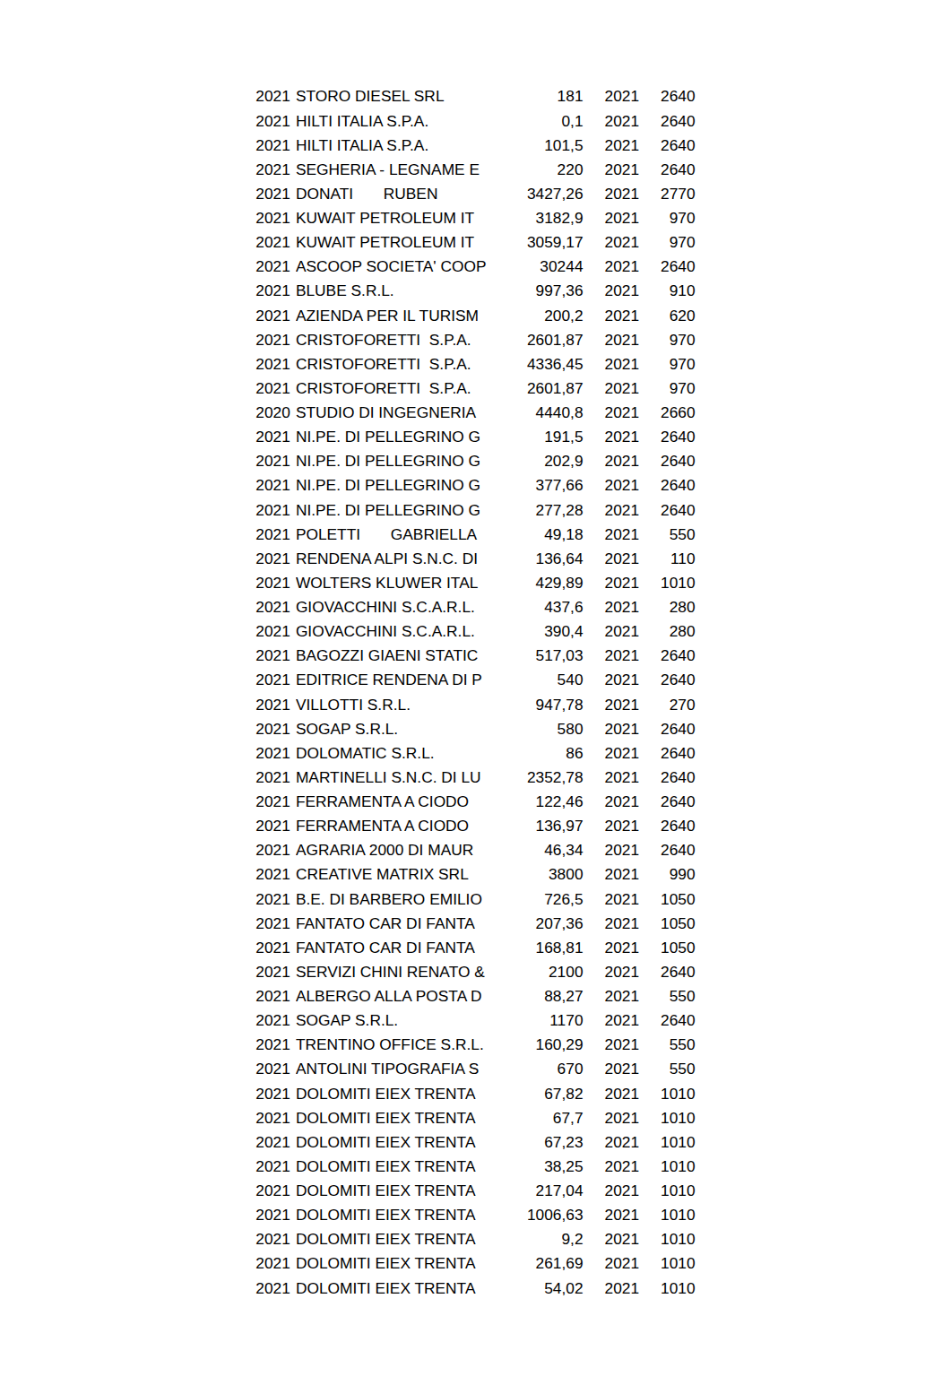| 2021 | STORO DIESEL SRL | 181 | 2021 | 2640 |
| 2021 | HILTI ITALIA S.P.A. | 0,1 | 2021 | 2640 |
| 2021 | HILTI ITALIA S.P.A. | 101,5 | 2021 | 2640 |
| 2021 | SEGHERIA - LEGNAME E | 220 | 2021 | 2640 |
| 2021 | DONATI RUBEN | 3427,26 | 2021 | 2770 |
| 2021 | KUWAIT PETROLEUM IT | 3182,9 | 2021 | 970 |
| 2021 | KUWAIT PETROLEUM IT | 3059,17 | 2021 | 970 |
| 2021 | ASCOOP SOCIETA' COOP | 30244 | 2021 | 2640 |
| 2021 | BLUBE S.R.L. | 997,36 | 2021 | 910 |
| 2021 | AZIENDA PER IL TURISM | 200,2 | 2021 | 620 |
| 2021 | CRISTOFORETTI S.P.A. | 2601,87 | 2021 | 970 |
| 2021 | CRISTOFORETTI S.P.A. | 4336,45 | 2021 | 970 |
| 2021 | CRISTOFORETTI S.P.A. | 2601,87 | 2021 | 970 |
| 2020 | STUDIO DI INGEGNERIA | 4440,8 | 2021 | 2660 |
| 2021 | NI.PE. DI PELLEGRINO G | 191,5 | 2021 | 2640 |
| 2021 | NI.PE. DI PELLEGRINO G | 202,9 | 2021 | 2640 |
| 2021 | NI.PE. DI PELLEGRINO G | 377,66 | 2021 | 2640 |
| 2021 | NI.PE. DI PELLEGRINO G | 277,28 | 2021 | 2640 |
| 2021 | POLETTI GABRIELLA | 49,18 | 2021 | 550 |
| 2021 | RENDENA ALPI S.N.C. DI | 136,64 | 2021 | 110 |
| 2021 | WOLTERS KLUWER ITAL | 429,89 | 2021 | 1010 |
| 2021 | GIOVACCHINI S.C.A.R.L. | 437,6 | 2021 | 280 |
| 2021 | GIOVACCHINI S.C.A.R.L. | 390,4 | 2021 | 280 |
| 2021 | BAGOZZI GIAENI STATIC | 517,03 | 2021 | 2640 |
| 2021 | EDITRICE RENDENA DI P | 540 | 2021 | 2640 |
| 2021 | VILLOTTI S.R.L. | 947,78 | 2021 | 270 |
| 2021 | SOGAP S.R.L. | 580 | 2021 | 2640 |
| 2021 | DOLOMATIC S.R.L. | 86 | 2021 | 2640 |
| 2021 | MARTINELLI S.N.C. DI LU | 2352,78 | 2021 | 2640 |
| 2021 | FERRAMENTA A CIODO | 122,46 | 2021 | 2640 |
| 2021 | FERRAMENTA A CIODO | 136,97 | 2021 | 2640 |
| 2021 | AGRARIA 2000 DI MAUR | 46,34 | 2021 | 2640 |
| 2021 | CREATIVE MATRIX SRL | 3800 | 2021 | 990 |
| 2021 | B.E. DI BARBERO EMILIO | 726,5 | 2021 | 1050 |
| 2021 | FANTATO CAR DI FANTA | 207,36 | 2021 | 1050 |
| 2021 | FANTATO CAR DI FANTA | 168,81 | 2021 | 1050 |
| 2021 | SERVIZI CHINI RENATO & | 2100 | 2021 | 2640 |
| 2021 | ALBERGO ALLA POSTA D | 88,27 | 2021 | 550 |
| 2021 | SOGAP S.R.L. | 1170 | 2021 | 2640 |
| 2021 | TRENTINO OFFICE S.R.L. | 160,29 | 2021 | 550 |
| 2021 | ANTOLINI TIPOGRAFIA S | 670 | 2021 | 550 |
| 2021 | DOLOMITI EIEX TRENTA | 67,82 | 2021 | 1010 |
| 2021 | DOLOMITI EIEX TRENTA | 67,7 | 2021 | 1010 |
| 2021 | DOLOMITI EIEX TRENTA | 67,23 | 2021 | 1010 |
| 2021 | DOLOMITI EIEX TRENTA | 38,25 | 2021 | 1010 |
| 2021 | DOLOMITI EIEX TRENTA | 217,04 | 2021 | 1010 |
| 2021 | DOLOMITI EIEX TRENTA | 1006,63 | 2021 | 1010 |
| 2021 | DOLOMITI EIEX TRENTA | 9,2 | 2021 | 1010 |
| 2021 | DOLOMITI EIEX TRENTA | 261,69 | 2021 | 1010 |
| 2021 | DOLOMITI EIEX TRENTA | 54,02 | 2021 | 1010 |